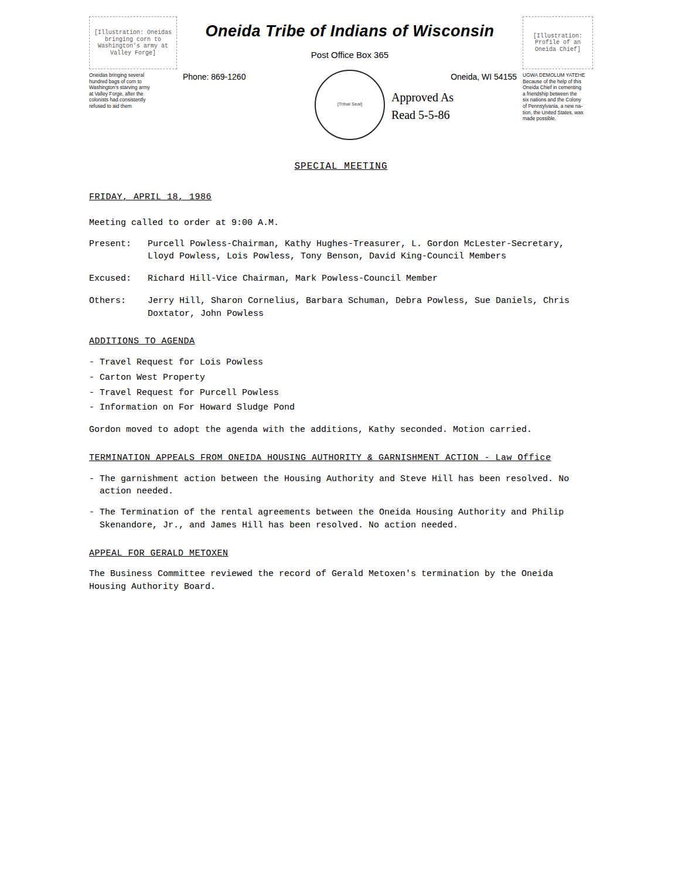[Illustration: Oneidas bringing corn to Washington's army at Valley Forge]
Oneida Tribe of Indians of Wisconsin
Post Office Box 365
[Illustration: Profile of an Oneida Chief]
Oneidas bringing several
hundred bags of corn to
Washington's starving army
at Valley Forge, after the
colonists had consistently
refused to aid them
Phone: 869-1260
[Tribal Seal]
Oneida, WI 54155
Approved As
Read 5-5-86
UGWA DEMOLUM YATEHE
Because of the help of this
Oneida Chief in cementing
a friendship between the
six nations and the Colony
of Pennsylvania, a new na-
tion, the United States, was
made possible.
SPECIAL MEETING
FRIDAY, APRIL 18, 1986
Meeting called to order at 9:00 A.M.
Present:
Purcell Powless-Chairman, Kathy Hughes-Treasurer, L. Gordon McLester-Secretary, Lloyd Powless, Lois Powless, Tony Benson, David King-Council Members
Excused:
Richard Hill-Vice Chairman, Mark Powless-Council Member
Others:
Jerry Hill, Sharon Cornelius, Barbara Schuman, Debra Powless, Sue Daniels, Chris Doxtator, John Powless
ADDITIONS TO AGENDA
Travel Request for Lois Powless
Carton West Property
Travel Request for Purcell Powless
Information on For Howard Sludge Pond
Gordon moved to adopt the agenda with the additions, Kathy seconded. Motion carried.
TERMINATION APPEALS FROM ONEIDA HOUSING AUTHORITY & GARNISHMENT ACTION - Law Office
The garnishment action between the Housing Authority and Steve Hill has been resolved. No action needed.
The Termination of the rental agreements between the Oneida Housing Authority and Philip Skenandore, Jr., and James Hill has been resolved. No action needed.
APPEAL FOR GERALD METOXEN
The Business Committee reviewed the record of Gerald Metoxen's termination by the Oneida Housing Authority Board.